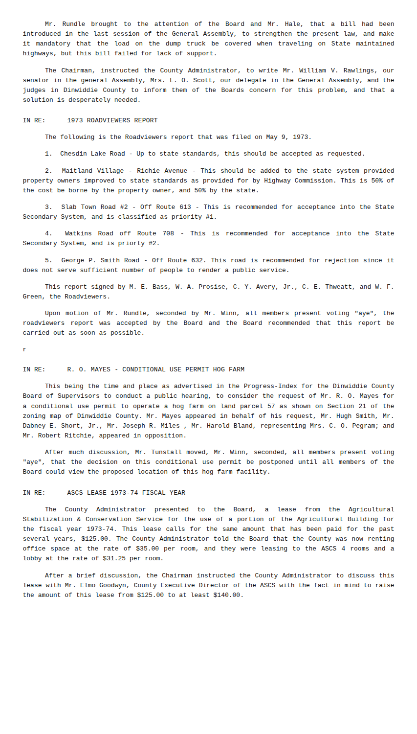Mr. Rundle brought to the attention of the Board and Mr. Hale, that a bill had been introduced in the last session of the General Assembly, to strengthen the present law, and make it mandatory that the load on the dump truck be covered when traveling on State maintained highways, but this bill failed for lack of support.
The Chairman, instructed the County Administrator, to write Mr. William V. Rawlings, our senator in the general Assembly, Mrs. L. O. Scott, our delegate in the General Assembly, and the judges in Dinwiddie County to inform them of the Boards concern for this problem, and that a solution is desperately needed.
IN RE: 1973 ROADVIEWERS REPORT
The following is the Roadviewers report that was filed on May 9, 1973.
1. Chesdin Lake Road - Up to state standards, this should be accepted as requested.
2. Maitland Village - Richie Avenue - This should be added to the state system provided property owners improved to state standards as provided for by Highway Commission. This is 50% of the cost be borne by the property owner, and 50% by the state.
3. Slab Town Road #2 - Off Route 613 - This is recommended for acceptance into the State Secondary System, and is classified as priority #1.
4. Watkins Road off Route 708 - This is recommended for acceptance into the State Secondary System, and is priorty #2.
5. George P. Smith Road - Off Route 632. This road is recommended for rejection since it does not serve sufficient number of people to render a public service.
This report signed by M. E. Bass, W. A. Prosise, C. Y. Avery, Jr., C. E. Thweatt, and W. F. Green, the Roadviewers.
Upon motion of Mr. Rundle, seconded by Mr. Winn, all members present voting "aye", the roadviewers report was accepted by the Board and the Board recommended that this report be carried out as soon as possible.
r
IN RE: R. O. MAYES - CONDITIONAL USE PERMIT HOG FARM
This being the time and place as advertised in the Progress-Index for the Dinwiddie County Board of Supervisors to conduct a public hearing, to consider the request of Mr. R. O. Mayes for a conditional use permit to operate a hog farm on land parcel 57 as shown on Section 21 of the zoning map of Dinwiddie County. Mr. Mayes appeared in behalf of his request, Mr. Hugh Smith, Mr. Dabney E. Short, Jr., Mr. Joseph R. Miles , Mr. Harold Bland, representing Mrs. C. O. Pegram; and Mr. Robert Ritchie, appeared in opposition.
After much discussion, Mr. Tunstall moved, Mr. Winn, seconded, all members present voting "aye", that the decision on this conditional use permit be postponed until all members of the Board could view the proposed location of this hog farm facility.
IN RE: ASCS LEASE 1973-74 FISCAL YEAR
The County Administrator presented to the Board, a lease from the Agricultural Stabilization & Conservation Service for the use of a portion of the Agricultural Building for the fiscal year 1973-74. This lease calls for the same amount that has been paid for the past several years, $125.00. The County Administrator told the Board that the County was now renting office space at the rate of $35.00 per room, and they were leasing to the ASCS 4 rooms and a lobby at the rate of $31.25 per room.
After a brief discussion, the Chairman instructed the County Administrator to discuss this lease with Mr. Elmo Goodwyn, County Executive Director of the ASCS with the fact in mind to raise the amount of this lease from $125.00 to at least $140.00.